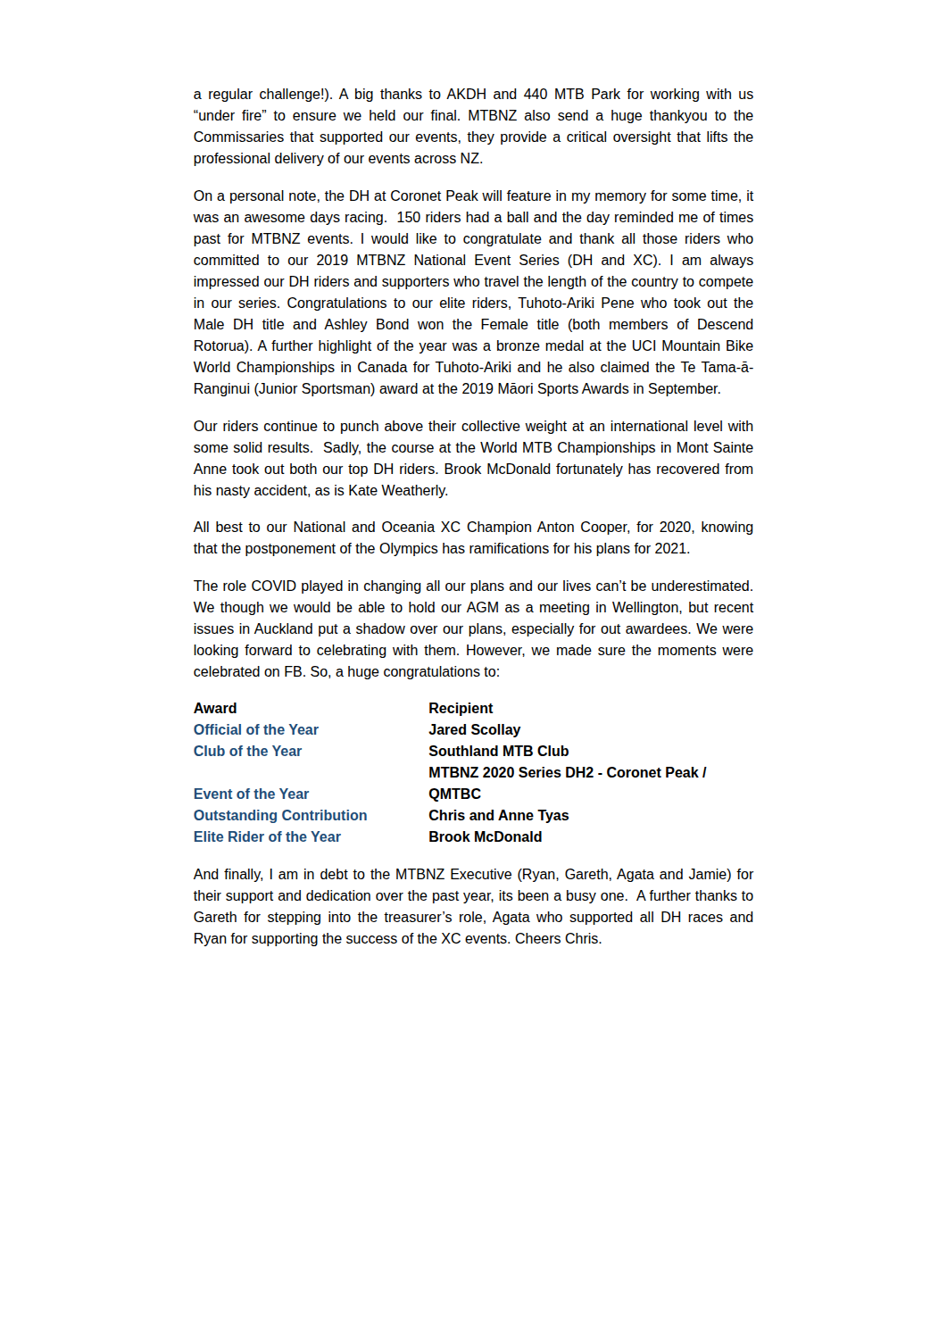a regular challenge!). A big thanks to AKDH and 440 MTB Park for working with us “under fire” to ensure we held our final. MTBNZ also send a huge thankyou to the Commissaries that supported our events, they provide a critical oversight that lifts the professional delivery of our events across NZ.
On a personal note, the DH at Coronet Peak will feature in my memory for some time, it was an awesome days racing. 150 riders had a ball and the day reminded me of times past for MTBNZ events. I would like to congratulate and thank all those riders who committed to our 2019 MTBNZ National Event Series (DH and XC). I am always impressed our DH riders and supporters who travel the length of the country to compete in our series. Congratulations to our elite riders, Tuhoto-Ariki Pene who took out the Male DH title and Ashley Bond won the Female title (both members of Descend Rotorua). A further highlight of the year was a bronze medal at the UCI Mountain Bike World Championships in Canada for Tuhoto-Ariki and he also claimed the Te Tama-ā-Ranginui (Junior Sportsman) award at the 2019 Māori Sports Awards in September.
Our riders continue to punch above their collective weight at an international level with some solid results. Sadly, the course at the World MTB Championships in Mont Sainte Anne took out both our top DH riders. Brook McDonald fortunately has recovered from his nasty accident, as is Kate Weatherly.
All best to our National and Oceania XC Champion Anton Cooper, for 2020, knowing that the postponement of the Olympics has ramifications for his plans for 2021.
The role COVID played in changing all our plans and our lives can’t be underestimated. We though we would be able to hold our AGM as a meeting in Wellington, but recent issues in Auckland put a shadow over our plans, especially for out awardees. We were looking forward to celebrating with them. However, we made sure the moments were celebrated on FB. So, a huge congratulations to:
| Award | Recipient |
| Official of the Year | Jared Scollay |
| Club of the Year | Southland MTB Club |
| | MTBNZ 2020 Series DH2 - Coronet Peak / |
| Event of the Year | QMTBC |
| Outstanding Contribution | Chris and Anne Tyas |
| Elite Rider of the Year | Brook McDonald |
And finally, I am in debt to the MTBNZ Executive (Ryan, Gareth, Agata and Jamie) for their support and dedication over the past year, its been a busy one. A further thanks to Gareth for stepping into the treasurer’s role, Agata who supported all DH races and Ryan for supporting the success of the XC events. Cheers Chris.